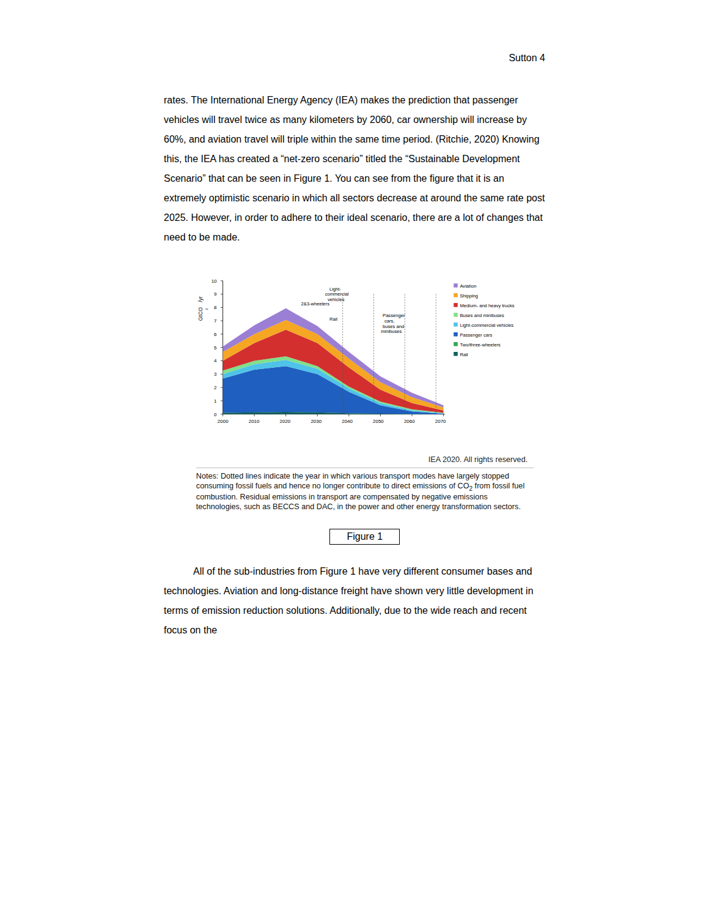Sutton 4
rates. The International Energy Agency (IEA) makes the prediction that passenger vehicles will travel twice as many kilometers by 2060, car ownership will increase by 60%, and aviation travel will triple within the same time period. (Ritchie, 2020) Knowing this, the IEA has created a “net-zero scenario” titled the “Sustainable Development Scenario” that can be seen in Figure 1. You can see from the figure that it is an extremely optimistic scenario in which all sectors decrease at around the same rate post 2025. However, in order to adhere to their ideal scenario, there are a lot of changes that need to be made.
GtCO 2 /yr 0 1 2 3 4 5 6 7 8 9 10 2000 2010 2020 2030 2040 2050 2060 2070 Light- commercial vehicles 2&3-wheelers Rail Passenger cars, buses and minibuses Aviation Shipping Medium- and heavy trucks Buses and minibuses Light-commercial vehicles Passenger cars Two/three-wheelers Rail
IEA 2020. All rights reserved.
Notes: Dotted lines indicate the year in which various transport modes have largely stopped consuming fossil fuels and hence no longer contribute to direct emissions of CO2 from fossil fuel combustion. Residual emissions in transport are compensated by negative emissions technologies, such as BECCS and DAC, in the power and other energy transformation sectors.
Figure 1
All of the sub-industries from Figure 1 have very different consumer bases and technologies. Aviation and long-distance freight have shown very little development in terms of emission reduction solutions. Additionally, due to the wide reach and recent focus on the